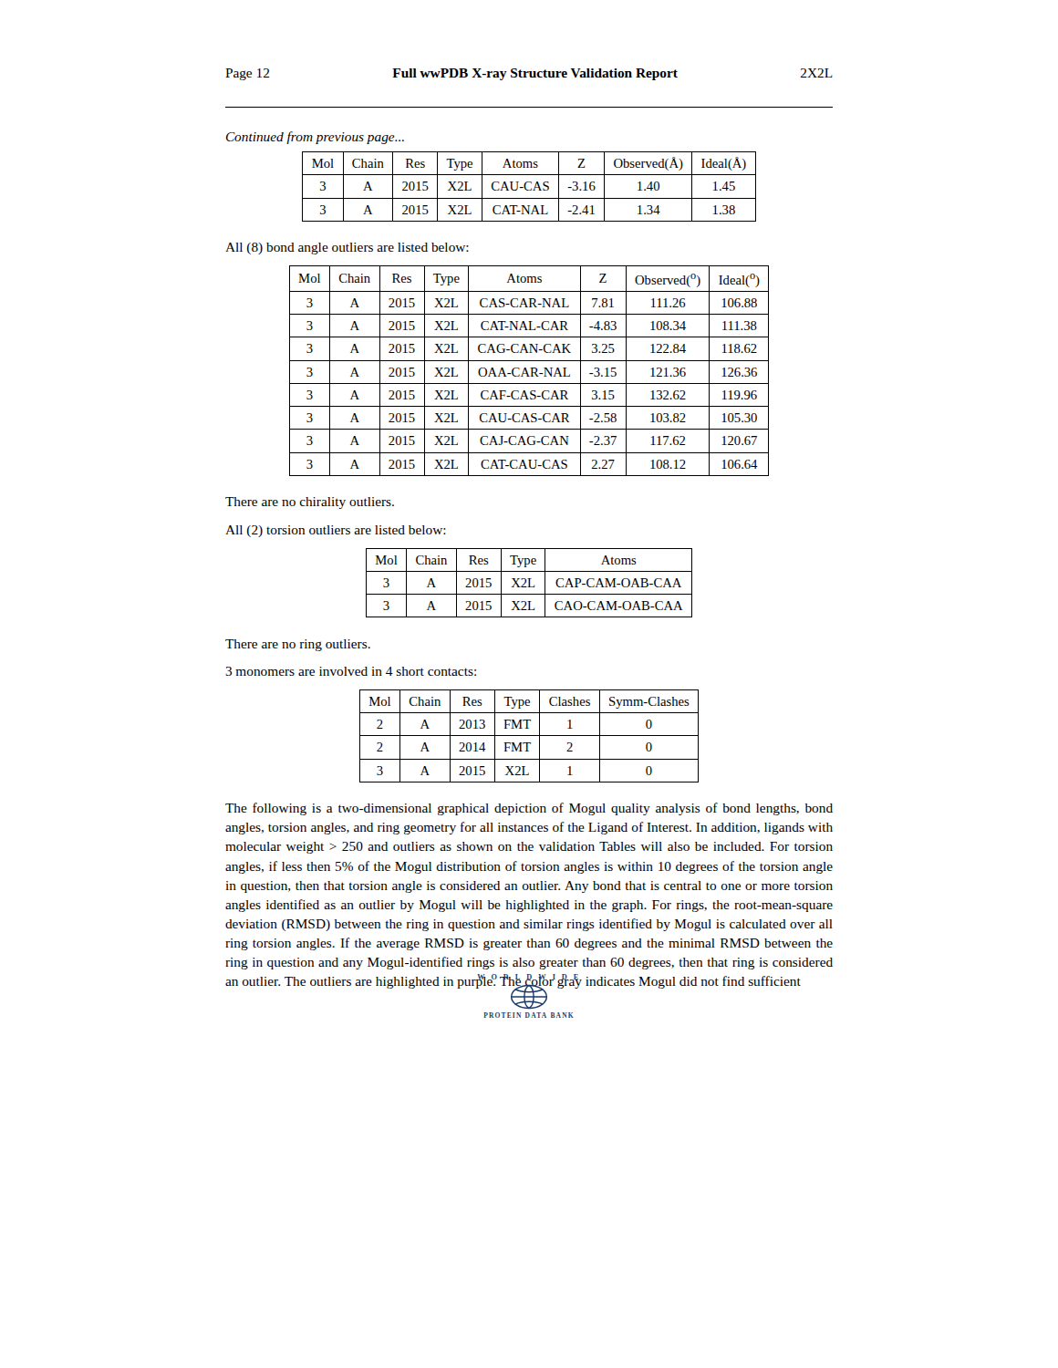Page 12
Full wwPDB X-ray Structure Validation Report
2X2L
Continued from previous page...
| Mol | Chain | Res | Type | Atoms | Z | Observed(Å) | Ideal(Å) |
| --- | --- | --- | --- | --- | --- | --- | --- |
| 3 | A | 2015 | X2L | CAU-CAS | -3.16 | 1.40 | 1.45 |
| 3 | A | 2015 | X2L | CAT-NAL | -2.41 | 1.34 | 1.38 |
All (8) bond angle outliers are listed below:
| Mol | Chain | Res | Type | Atoms | Z | Observed( o ) | Ideal( o ) |
| --- | --- | --- | --- | --- | --- | --- | --- |
| 3 | A | 2015 | X2L | CAS-CAR-NAL | 7.81 | 111.26 | 106.88 |
| 3 | A | 2015 | X2L | CAT-NAL-CAR | -4.83 | 108.34 | 111.38 |
| 3 | A | 2015 | X2L | CAG-CAN-CAK | 3.25 | 122.84 | 118.62 |
| 3 | A | 2015 | X2L | OAA-CAR-NAL | -3.15 | 121.36 | 126.36 |
| 3 | A | 2015 | X2L | CAF-CAS-CAR | 3.15 | 132.62 | 119.96 |
| 3 | A | 2015 | X2L | CAU-CAS-CAR | -2.58 | 103.82 | 105.30 |
| 3 | A | 2015 | X2L | CAJ-CAG-CAN | -2.37 | 117.62 | 120.67 |
| 3 | A | 2015 | X2L | CAT-CAU-CAS | 2.27 | 108.12 | 106.64 |
There are no chirality outliers.
All (2) torsion outliers are listed below:
| Mol | Chain | Res | Type | Atoms |
| --- | --- | --- | --- | --- |
| 3 | A | 2015 | X2L | CAP-CAM-OAB-CAA |
| 3 | A | 2015 | X2L | CAO-CAM-OAB-CAA |
There are no ring outliers.
3 monomers are involved in 4 short contacts:
| Mol | Chain | Res | Type | Clashes | Symm-Clashes |
| --- | --- | --- | --- | --- | --- |
| 2 | A | 2013 | FMT | 1 | 0 |
| 2 | A | 2014 | FMT | 2 | 0 |
| 3 | A | 2015 | X2L | 1 | 0 |
The following is a two-dimensional graphical depiction of Mogul quality analysis of bond lengths, bond angles, torsion angles, and ring geometry for all instances of the Ligand of Interest. In addition, ligands with molecular weight > 250 and outliers as shown on the validation Tables will also be included. For torsion angles, if less then 5% of the Mogul distribution of torsion angles is within 10 degrees of the torsion angle in question, then that torsion angle is considered an outlier. Any bond that is central to one or more torsion angles identified as an outlier by Mogul will be highlighted in the graph. For rings, the root-mean-square deviation (RMSD) between the ring in question and similar rings identified by Mogul is calculated over all ring torsion angles. If the average RMSD is greater than 60 degrees and the minimal RMSD between the ring in question and any Mogul-identified rings is also greater than 60 degrees, then that ring is considered an outlier. The outliers are highlighted in purple. The color gray indicates Mogul did not find sufficient
W O R L D W I D E
PROTEIN DATA BANK